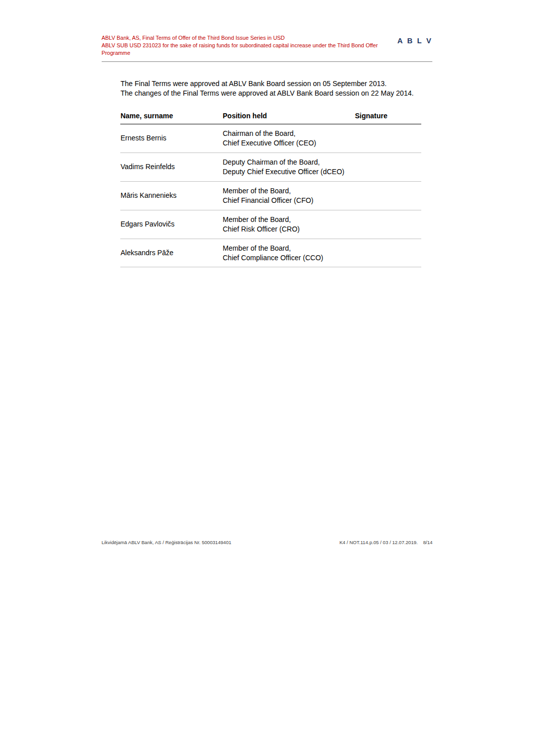ABLV Bank, AS, Final Terms of Offer of the Third Bond Issue Series in USD
ABLV SUB USD 231023 for the sake of raising funds for subordinated capital increase under the Third Bond Offer Programme
A B L V
The Final Terms were approved at ABLV Bank Board session on 05 September 2013.
The changes of the Final Terms were approved at ABLV Bank Board session on 22 May 2014.
| Name, surname | Position held | Signature |
| --- | --- | --- |
| Ernests Bernis | Chairman of the Board, Chief Executive Officer (CEO) | |
| Vadims Reinfelds | Deputy Chairman of the Board, Deputy Chief Executive Officer (dCEO) | |
| Māris Kannenieks | Member of the Board, Chief Financial Officer (CFO) | |
| Edgars Pavlovičs | Member of the Board, Chief Risk Officer (CRO) | |
| Aleksandrs Pāže | Member of the Board, Chief Compliance Officer (CCO) | |
Likvidējamā ABLV Bank, AS / Reģistrācijas Nr. 50003149401
K4 / NOT.114.p.05 / 03 / 12.07.2019. 8/14